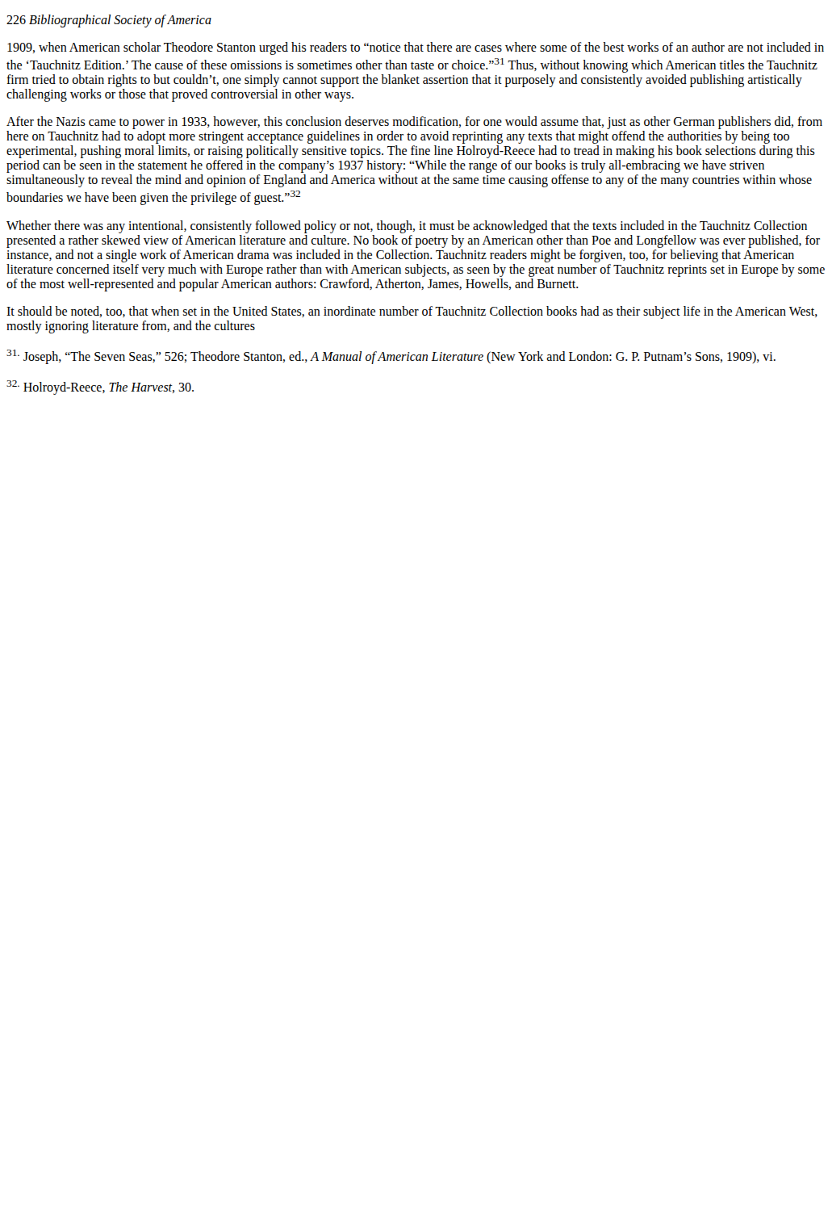226 Bibliographical Society of America
1909, when American scholar Theodore Stanton urged his readers to “notice that there are cases where some of the best works of an author are not included in the ‘Tauchnitz Edition.’ The cause of these omissions is sometimes other than taste or choice.”31 Thus, without knowing which American titles the Tauchnitz firm tried to obtain rights to but couldn’t, one simply cannot support the blanket assertion that it purposely and consistently avoided publishing artistically challenging works or those that proved controversial in other ways.
After the Nazis came to power in 1933, however, this conclusion deserves modification, for one would assume that, just as other German publishers did, from here on Tauchnitz had to adopt more stringent acceptance guidelines in order to avoid reprinting any texts that might offend the authorities by being too experimental, pushing moral limits, or raising politically sensitive topics. The fine line Holroyd-Reece had to tread in making his book selections during this period can be seen in the statement he offered in the company’s 1937 history: “While the range of our books is truly all-embracing we have striven simultaneously to reveal the mind and opinion of England and America without at the same time causing offense to any of the many countries within whose boundaries we have been given the privilege of guest.”32
Whether there was any intentional, consistently followed policy or not, though, it must be acknowledged that the texts included in the Tauchnitz Collection presented a rather skewed view of American literature and culture. No book of poetry by an American other than Poe and Longfellow was ever published, for instance, and not a single work of American drama was included in the Collection. Tauchnitz readers might be forgiven, too, for believing that American literature concerned itself very much with Europe rather than with American subjects, as seen by the great number of Tauchnitz reprints set in Europe by some of the most well-represented and popular American authors: Crawford, Atherton, James, Howells, and Burnett.
It should be noted, too, that when set in the United States, an inordinate number of Tauchnitz Collection books had as their subject life in the American West, mostly ignoring literature from, and the cultures
31. Joseph, “The Seven Seas,” 526; Theodore Stanton, ed., A Manual of American Literature (New York and London: G. P. Putnam’s Sons, 1909), vi.
32. Holroyd-Reece, The Harvest, 30.